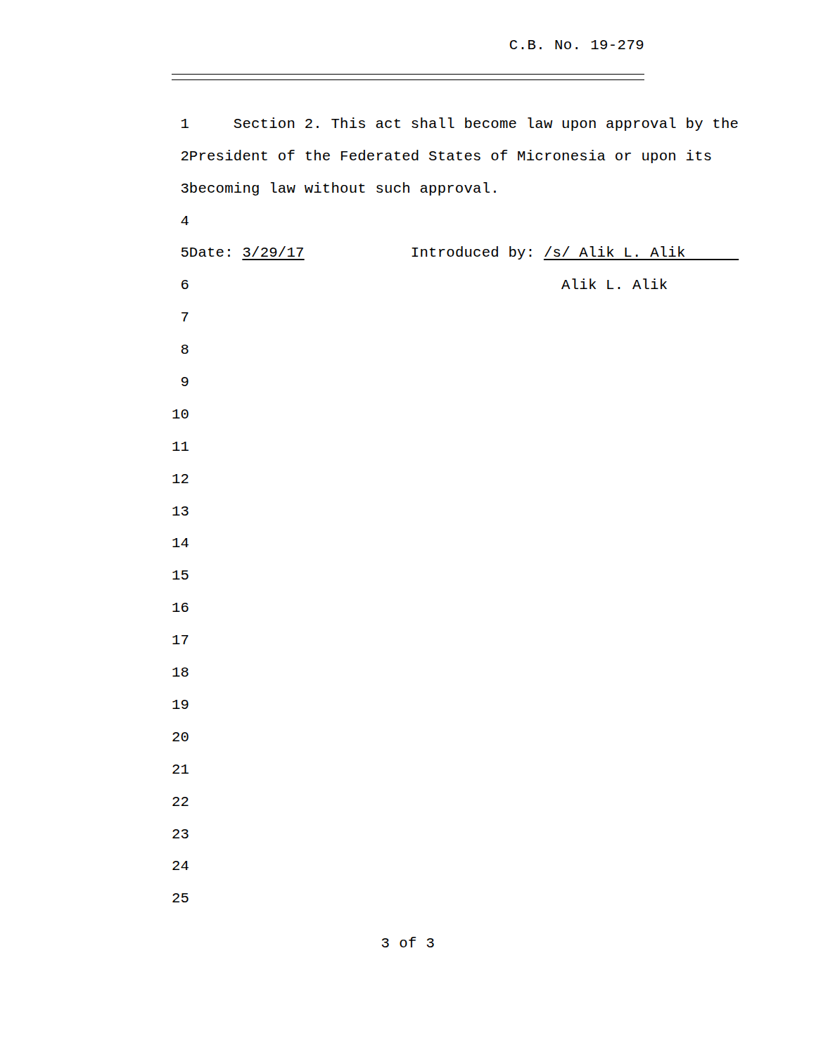C.B. No. 19-279
| 1 | Section 2. This act shall become law upon approval by the |
| 2 | President of the Federated States of Micronesia or upon its |
| 3 | becoming law without such approval. |
| 4 | |
| 5 | Date: 3/29/17 Introduced by: /s/ Alik L. Alik |
| 6 | Alik L. Alik |
| 7 | |
| 8 | |
| 9 | |
| 10 | |
| 11 | |
| 12 | |
| 13 | |
| 14 | |
| 15 | |
| 16 | |
| 17 | |
| 18 | |
| 19 | |
| 20 | |
| 21 | |
| 22 | |
| 23 | |
| 24 | |
| 25 | |
3 of 3